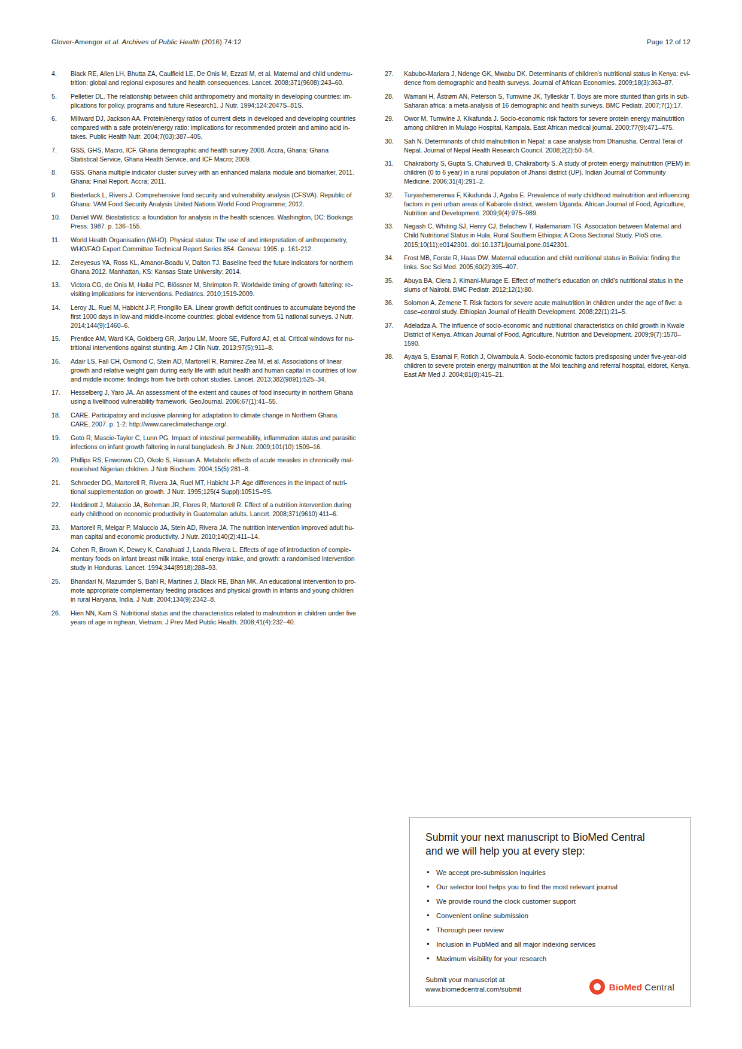Glover-Amengor et al. Archives of Public Health (2016) 74:12
Page 12 of 12
4. Black RE, Allen LH, Bhutta ZA, Caulfield LE, De Onis M, Ezzati M, et al. Maternal and child undernutrition: global and regional exposures and health consequences. Lancet. 2008;371(9608):243–60.
5. Pelletier DL. The relationship between child anthropometry and mortality in developing countries: implications for policy, programs and future Research1. J Nutr. 1994;124:2047S–81S.
6. Millward DJ, Jackson AA. Protein/energy ratios of current diets in developed and developing countries compared with a safe protein/energy ratio: implications for recommended protein and amino acid intakes. Public Health Nutr. 2004;7(03):387–405.
7. GSS, GHS, Macro, ICF. Ghana demographic and health survey 2008. Accra, Ghana: Ghana Statistical Service, Ghana Health Service, and ICF Macro; 2009.
8. GSS. Ghana multiple indicator cluster survey with an enhanced malaria module and biomarker, 2011. Ghana: Final Report. Accra; 2011.
9. Biederlack L, Rivers J. Comprehensive food security and vulnerability analysis (CFSVA). Republic of Ghana: VAM Food Security Analysis United Nations World Food Programme; 2012.
10. Daniel WW. Biostatistics: a foundation for analysis in the health sciences. Washington, DC: Bookings Press. 1987. p. 136–155.
11. World Health Organisation (WHO). Physical status: The use of and interpretation of anthropometry, WHO/FAO Expert Committee Technical Report Series 854. Geneva: 1995. p. 161-212.
12. Zereyesus YA, Ross KL, Amanor-Boadu V, Dalton TJ. Baseline feed the future indicators for northern Ghana 2012. Manhattan, KS: Kansas State University; 2014.
13. Victora CG, de Onis M, Hallal PC, Blössner M, Shrimpton R. Worldwide timing of growth faltering: revisiting implications for interventions. Pediatrics. 2010;1519-2009.
14. Leroy JL, Ruel M, Habicht J-P, Frongillo EA. Linear growth deficit continues to accumulate beyond the first 1000 days in low-and middle-income countries: global evidence from 51 national surveys. J Nutr. 2014;144(9):1460–6.
15. Prentice AM, Ward KA, Goldberg GR, Jarjou LM, Moore SE, Fulford AJ, et al. Critical windows for nutritional interventions against stunting. Am J Clin Nutr. 2013;97(5):911–8.
16. Adair LS, Fall CH, Osmond C, Stein AD, Martorell R, Ramirez-Zea M, et al. Associations of linear growth and relative weight gain during early life with adult health and human capital in countries of low and middle income: findings from five birth cohort studies. Lancet. 2013;382(9891):525–34.
17. Hesselberg J, Yaro JA. An assessment of the extent and causes of food insecurity in northern Ghana using a livelihood vulnerability framework. GeoJournal. 2006;67(1):41–55.
18. CARE. Participatory and inclusive planning for adaptation to climate change in Northern Ghana. CARE. 2007. p. 1-2. http://www.careclimatechange.org/.
19. Goto R, Mascie-Taylor C, Lunn PG. Impact of intestinal permeability, inflammation status and parasitic infections on infant growth faltering in rural bangladesh. Br J Nutr. 2009;101(10):1509–16.
20. Phillips RS, Enwonwu CO, Okolo S, Hassan A. Metabolic effects of acute measles in chronically malnourished Nigerian children. J Nutr Biochem. 2004;15(5):281–8.
21. Schroeder DG, Martorell R, Rivera JA, Ruel MT, Habicht J-P. Age differences in the impact of nutritional supplementation on growth. J Nutr. 1995;125(4 Suppl):1051S–9S.
22. Hoddinott J, Maluccio JA, Behrman JR, Flores R, Martorell R. Effect of a nutrition intervention during early childhood on economic productivity in Guatemalan adults. Lancet. 2008;371(9610):411–6.
23. Martorell R, Melgar P, Maluccio JA, Stein AD, Rivera JA. The nutrition intervention improved adult human capital and economic productivity. J Nutr. 2010;140(2):411–14.
24. Cohen R, Brown K, Dewey K, Canahuati J, Landa Rivera L. Effects of age of introduction of complementary foods on infant breast milk intake, total energy intake, and growth: a randomised intervention study in Honduras. Lancet. 1994;344(8918):288–93.
25. Bhandari N, Mazumder S, Bahl R, Martines J, Black RE, Bhan MK. An educational intervention to promote appropriate complementary feeding practices and physical growth in infants and young children in rural Haryana, India. J Nutr. 2004;134(9):2342–8.
26. Hien NN, Kam S. Nutritional status and the characteristics related to malnutrition in children under five years of age in nghean, Vietnam. J Prev Med Public Health. 2008;41(4):232–40.
27. Kabubo-Mariara J, Ndenge GK, Mwabu DK. Determinants of children's nutritional status in Kenya: evidence from demographic and health surveys. Journal of African Economies. 2009;18(3):363–87.
28. Wamani H, Åstrøm AN, Peterson S, Tumwine JK, Tylleskär T. Boys are more stunted than girls in sub-Saharan africa: a meta-analysis of 16 demographic and health surveys. BMC Pediatr. 2007;7(1):17.
29. Owor M, Tumwine J, Kikafunda J. Socio-economic risk factors for severe protein energy malnutrition among children in Mulago Hospital, Kampala. East African medical journal. 2000;77(9):471–475.
30. Sah N. Determinants of child malnutrition in Nepal: a case analysis from Dhanusha, Central Terai of Nepal. Journal of Nepal Health Research Council. 2008;2(2):50–54.
31. Chakraborty S, Gupta S, Chaturvedi B, Chakraborty S. A study of protein energy malnutrition (PEM) in children (0 to 6 year) in a rural population of Jhansi district (UP). Indian Journal of Community Medicine. 2006;31(4):291–2.
32. Turyashemererwa F, Kikafunda J, Agaba E. Prevalence of early childhood malnutrition and influencing factors in peri urban areas of Kabarole district, western Uganda. African Journal of Food, Agriculture, Nutrition and Development. 2009;9(4):975–989.
33. Negash C, Whiting SJ, Henry CJ, Belachew T, Hailemariam TG. Association between Maternal and Child Nutritional Status in Hula, Rural Southern Ethiopia: A Cross Sectional Study. PloS one. 2015;10(11);e0142301. doi:10.1371/journal.pone.0142301.
34. Frost MB, Forste R, Haas DW. Maternal education and child nutritional status in Bolivia: finding the links. Soc Sci Med. 2005;60(2):395–407.
35. Abuya BA, Ciera J, Kimani-Murage E. Effect of mother's education on child's nutritional status in the slums of Nairobi. BMC Pediatr. 2012;12(1):80.
36. Solomon A, Zemene T. Risk factors for severe acute malnutrition in children under the age of five: a case–control study. Ethiopian Journal of Health Development. 2008;22(1):21–5.
37. Adeladza A. The influence of socio-economic and nutritional characteristics on child growth in Kwale District of Kenya. African Journal of Food, Agriculture, Nutrition and Development. 2009;9(7):1570–1590.
38. Ayaya S, Esamai F, Rotich J, Olwambula A. Socio-economic factors predisposing under five-year-old children to severe protein energy malnutrition at the Moi teaching and referral hospital, eldoret, Kenya. East Afr Med J. 2004;81(8):415–21.
Submit your next manuscript to BioMed Central
and we will help you at every step:
We accept pre-submission inquiries
Our selector tool helps you to find the most relevant journal
We provide round the clock customer support
Convenient online submission
Thorough peer review
Inclusion in PubMed and all major indexing services
Maximum visibility for your research
Submit your manuscript at www.biomedcentral.com/submit
Bio Med Central